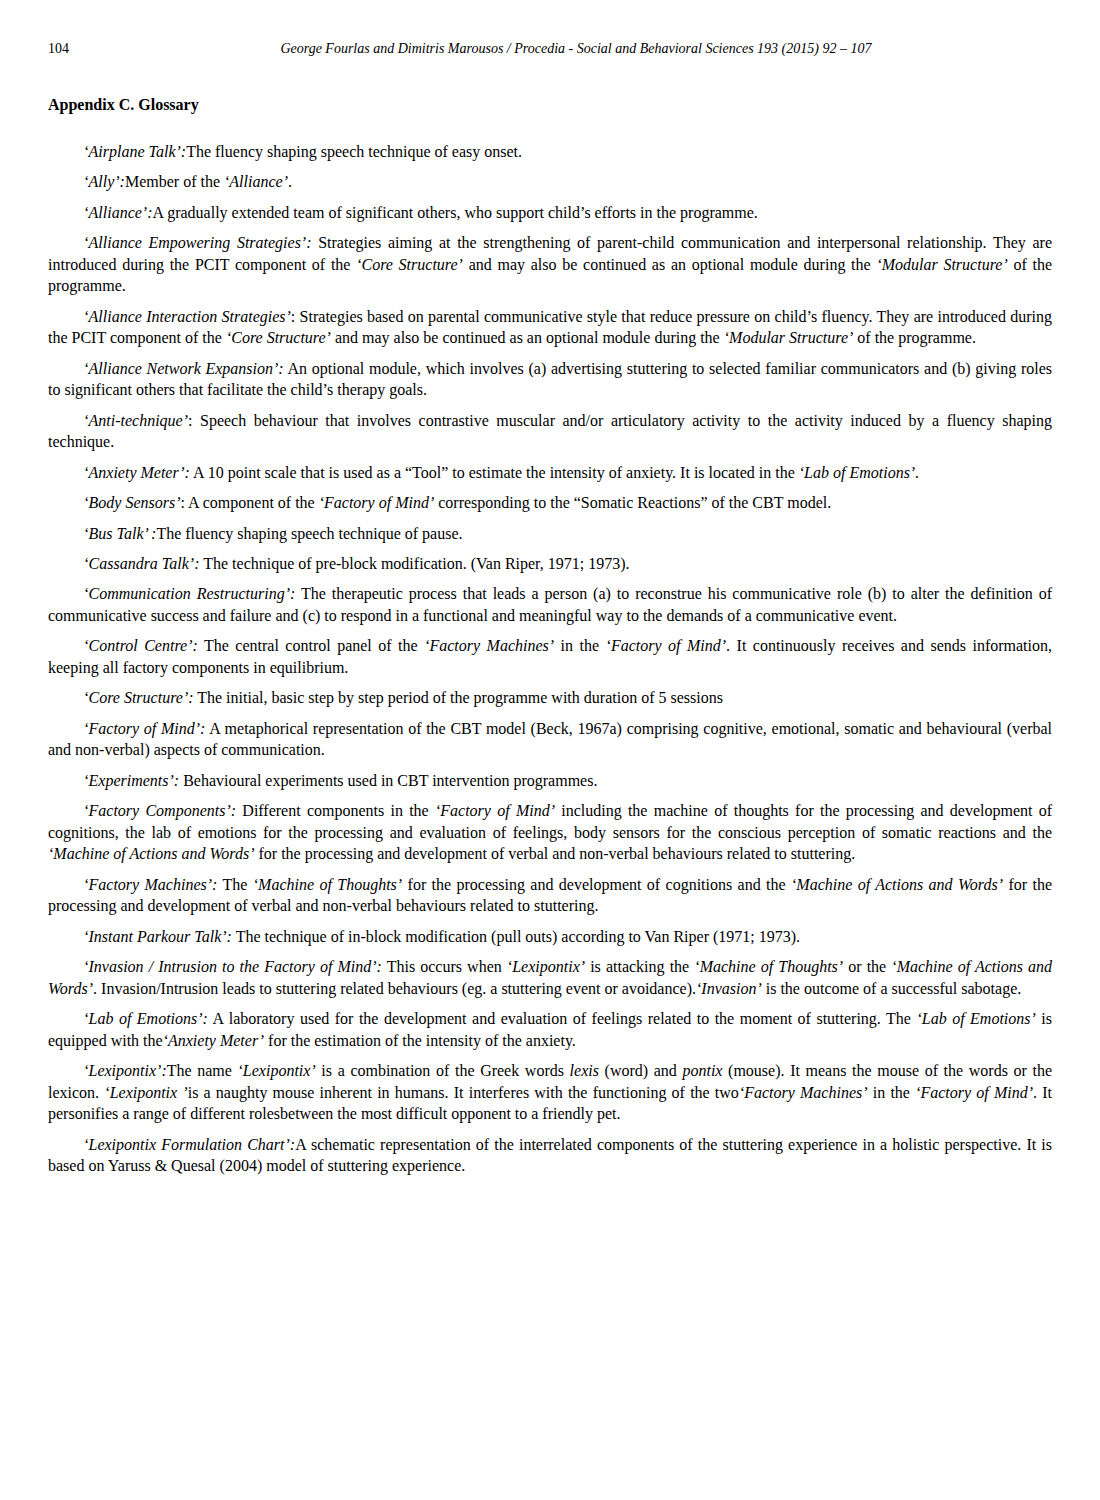104 George Fourlas and Dimitris Marousos / Procedia - Social and Behavioral Sciences 193 (2015) 92 – 107
Appendix C. Glossary
‘Airplane Talk’: The fluency shaping speech technique of easy onset.
‘Ally’: Member of the ‘Alliance’.
‘Alliance’: A gradually extended team of significant others, who support child’s efforts in the programme.
‘Alliance Empowering Strategies’: Strategies aiming at the strengthening of parent-child communication and interpersonal relationship. They are introduced during the PCIT component of the ‘Core Structure’ and may also be continued as an optional module during the ‘Modular Structure’ of the programme.
‘Alliance Interaction Strategies’: Strategies based on parental communicative style that reduce pressure on child’s fluency. They are introduced during the PCIT component of the ‘Core Structure’ and may also be continued as an optional module during the ‘Modular Structure’ of the programme.
‘Alliance Network Expansion’: An optional module, which involves (a) advertising stuttering to selected familiar communicators and (b) giving roles to significant others that facilitate the child’s therapy goals.
‘Anti-technique’: Speech behaviour that involves contrastive muscular and/or articulatory activity to the activity induced by a fluency shaping technique.
‘Anxiety Meter’: A 10 point scale that is used as a “Tool” to estimate the intensity of anxiety. It is located in the ‘Lab of Emotions’.
‘Body Sensors’: A component of the ‘Factory of Mind’ corresponding to the “Somatic Reactions” of the CBT model.
‘Bus Talk’ : The fluency shaping speech technique of pause.
‘Cassandra Talk’: The technique of pre-block modification. (Van Riper, 1971; 1973).
‘Communication Restructuring’: The therapeutic process that leads a person (a) to reconstrue his communicative role (b) to alter the definition of communicative success and failure and (c) to respond in a functional and meaningful way to the demands of a communicative event.
‘Control Centre’: The central control panel of the ‘Factory Machines’ in the ‘Factory of Mind’. It continuously receives and sends information, keeping all factory components in equilibrium.
‘Core Structure’: The initial, basic step by step period of the programme with duration of 5 sessions
‘Factory of Mind’: A metaphorical representation of the CBT model (Beck, 1967a) comprising cognitive, emotional, somatic and behavioural (verbal and non-verbal) aspects of communication.
‘Experiments’: Behavioural experiments used in CBT intervention programmes.
‘Factory Components’: Different components in the ‘Factory of Mind’ including the machine of thoughts for the processing and development of cognitions, the lab of emotions for the processing and evaluation of feelings, body sensors for the conscious perception of somatic reactions and the ‘Machine of Actions and Words’ for the processing and development of verbal and non-verbal behaviours related to stuttering.
‘Factory Machines’: The ‘Machine of Thoughts’ for the processing and development of cognitions and the ‘Machine of Actions and Words’ for the processing and development of verbal and non-verbal behaviours related to stuttering.
‘Instant Parkour Talk’: The technique of in-block modification (pull outs) according to Van Riper (1971; 1973).
‘Invasion / Intrusion to the Factory of Mind’: This occurs when ‘Lexipontix’ is attacking the ‘Machine of Thoughts’ or the ‘Machine of Actions and Words’. Invasion/Intrusion leads to stuttering related behaviours (eg. a stuttering event or avoidance).‘Invasion’ is the outcome of a successful sabotage.
‘Lab of Emotions’: A laboratory used for the development and evaluation of feelings related to the moment of stuttering. The ‘Lab of Emotions’ is equipped with the‘Anxiety Meter’ for the estimation of the intensity of the anxiety.
‘Lexipontix’: The name ‘Lexipontix’ is a combination of the Greek words lexis (word) and pontix (mouse). It means the mouse of the words or the lexicon. ‘Lexipontix ’is a naughty mouse inherent in humans. It interferes with the functioning of the two‘Factory Machines’ in the ‘Factory of Mind’. It personifies a range of different rolesbetween the most difficult opponent to a friendly pet.
‘Lexipontix Formulation Chart’: A schematic representation of the interrelated components of the stuttering experience in a holistic perspective. It is based on Yaruss & Quesal (2004) model of stuttering experience.